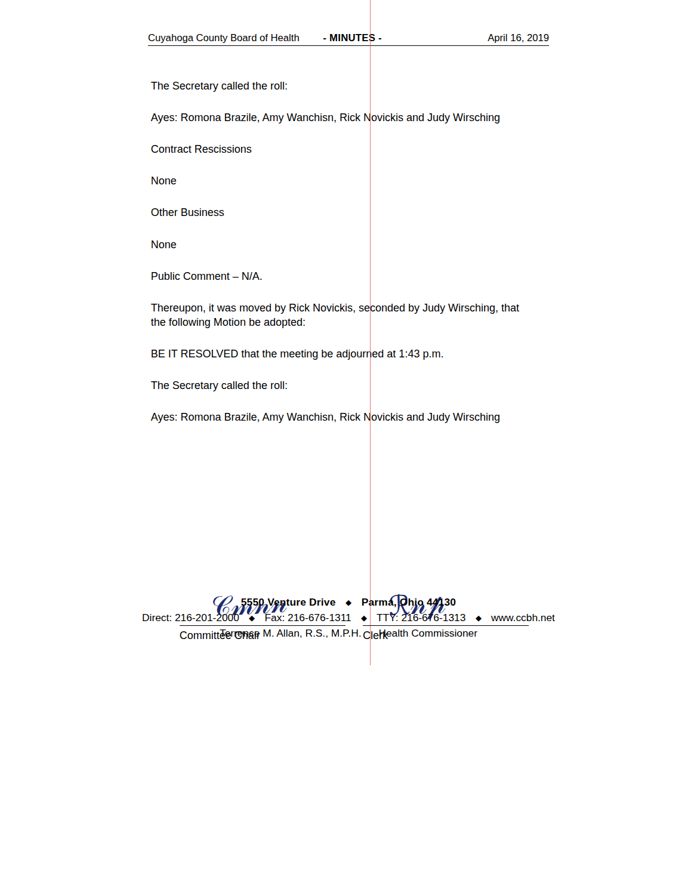Cuyahoga County Board of Health
- MINUTES -
April 16, 2019
The Secretary called the roll:
Ayes: Romona Brazile, Amy Wanchisn, Rick Novickis and Judy Wirsching
Contract Rescissions
None
Other Business
None
Public Comment – N/A.
Thereupon, it was moved by Rick Novickis, seconded by Judy Wirsching, that the following Motion be adopted:
BE IT RESOLVED that the meeting be adjourned at 1:43 p.m.
The Secretary called the roll:
Ayes: Romona Brazile, Amy Wanchisn, Rick Novickis and Judy Wirsching
𝒞𝓂𝓃𝓃
Committee Chair
ℛ𝓃𝓅
Clerk
5550 Venture Drive ◆ Parma, Ohio 44130
Direct: 216-201-2000 ◆ Fax: 216-676-1311 ◆ TTY: 216-676-1313 ◆ www.ccbh.net
Terrence M. Allan, R.S., M.P.H. Health Commissioner